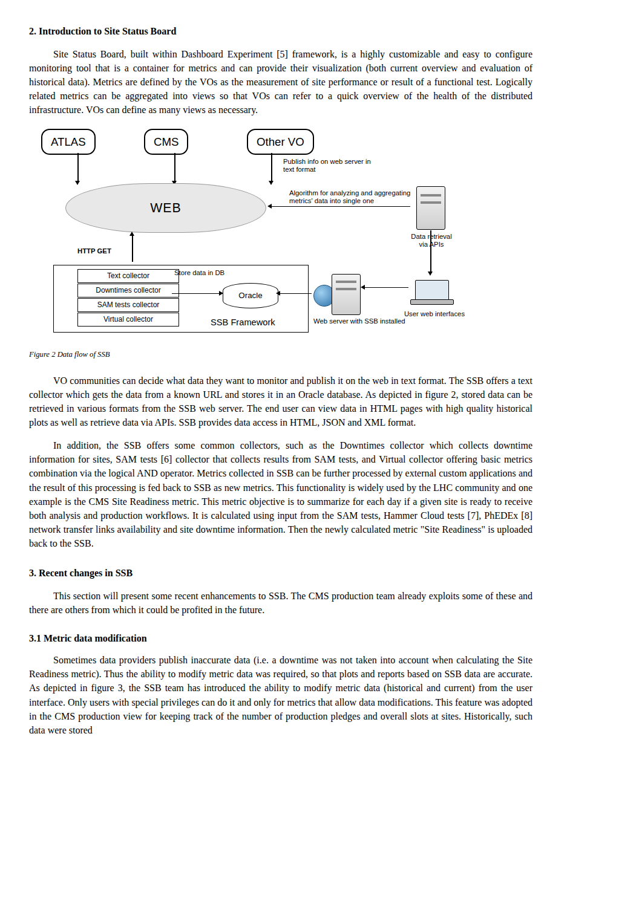2. Introduction to Site Status Board
Site Status Board, built within Dashboard Experiment [5] framework, is a highly customizable and easy to configure monitoring tool that is a container for metrics and can provide their visualization (both current overview and evaluation of historical data). Metrics are defined by the VOs as the measurement of site performance or result of a functional test. Logically related metrics can be aggregated into views so that VOs can refer to a quick overview of the health of the distributed infrastructure. VOs can define as many views as necessary.
ATLAS
CMS
Other VO
Publish info on web server in
text format
WEB
Algorithm for analyzing and aggregating
metrics' data into single one
Data retrieval
via APIs
HTTP GET
Text collector
Downtimes collector
SAM tests collector
Virtual collector
Store data in DB
Oracle
SSB Framework
Web server with SSB installed
User web interfaces
Figure 2 Data flow of SSB
VO communities can decide what data they want to monitor and publish it on the web in text format. The SSB offers a text collector which gets the data from a known URL and stores it in an Oracle database. As depicted in figure 2, stored data can be retrieved in various formats from the SSB web server. The end user can view data in HTML pages with high quality historical plots as well as retrieve data via APIs. SSB provides data access in HTML, JSON and XML format.
In addition, the SSB offers some common collectors, such as the Downtimes collector which collects downtime information for sites, SAM tests [6] collector that collects results from SAM tests, and Virtual collector offering basic metrics combination via the logical AND operator. Metrics collected in SSB can be further processed by external custom applications and the result of this processing is fed back to SSB as new metrics. This functionality is widely used by the LHC community and one example is the CMS Site Readiness metric. This metric objective is to summarize for each day if a given site is ready to receive both analysis and production workflows. It is calculated using input from the SAM tests, Hammer Cloud tests [7], PhEDEx [8] network transfer links availability and site downtime information. Then the newly calculated metric "Site Readiness" is uploaded back to the SSB.
3. Recent changes in SSB
This section will present some recent enhancements to SSB. The CMS production team already exploits some of these and there are others from which it could be profited in the future.
3.1 Metric data modification
Sometimes data providers publish inaccurate data (i.e. a downtime was not taken into account when calculating the Site Readiness metric). Thus the ability to modify metric data was required, so that plots and reports based on SSB data are accurate. As depicted in figure 3, the SSB team has introduced the ability to modify metric data (historical and current) from the user interface. Only users with special privileges can do it and only for metrics that allow data modifications. This feature was adopted in the CMS production view for keeping track of the number of production pledges and overall slots at sites. Historically, such data were stored